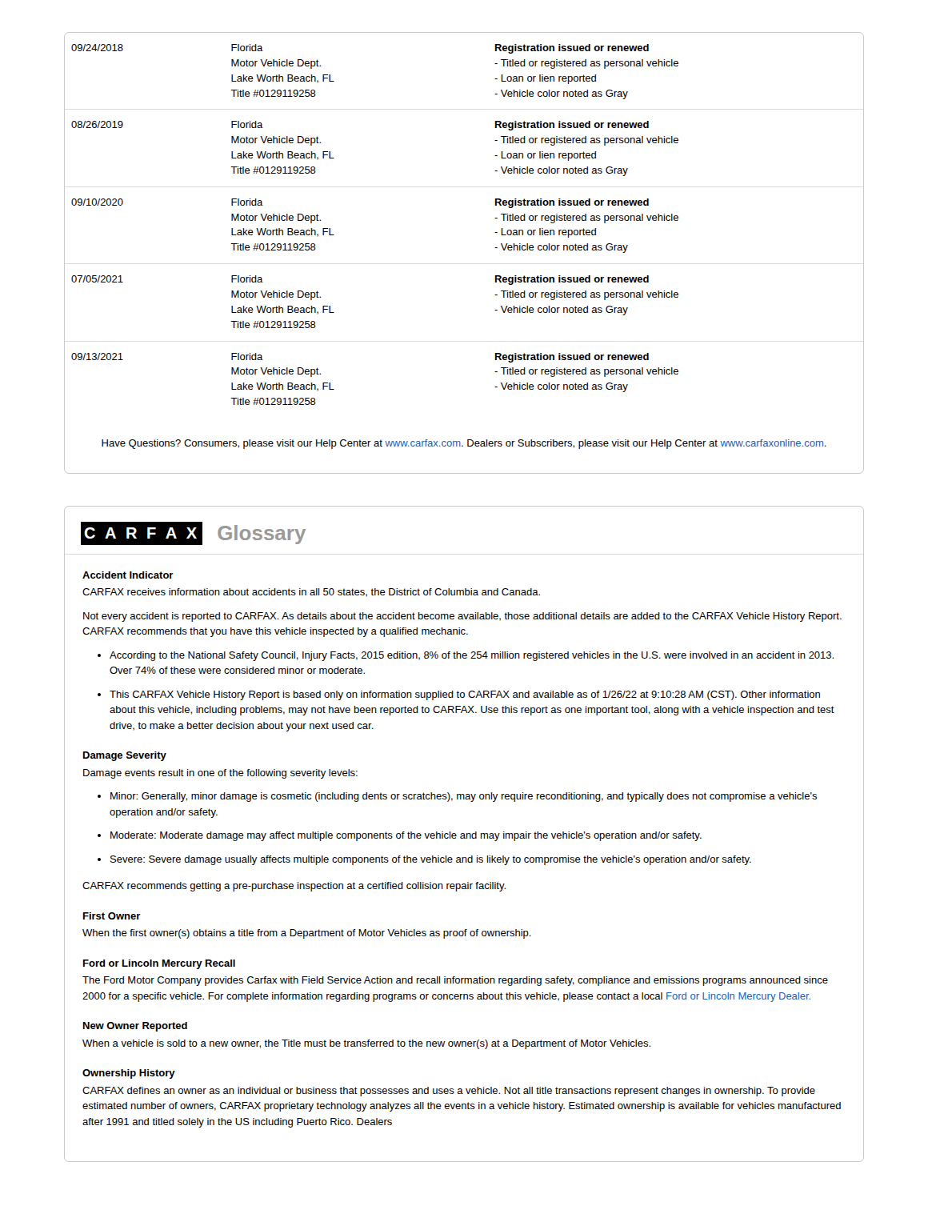| 09/24/2018 | Florida Motor Vehicle Dept. Lake Worth Beach, FL Title #0129119258 | Registration issued or renewed - Titled or registered as personal vehicle - Loan or lien reported - Vehicle color noted as Gray |
| 08/26/2019 | Florida Motor Vehicle Dept. Lake Worth Beach, FL Title #0129119258 | Registration issued or renewed - Titled or registered as personal vehicle - Loan or lien reported - Vehicle color noted as Gray |
| 09/10/2020 | Florida Motor Vehicle Dept. Lake Worth Beach, FL Title #0129119258 | Registration issued or renewed - Titled or registered as personal vehicle - Loan or lien reported - Vehicle color noted as Gray |
| 07/05/2021 | Florida Motor Vehicle Dept. Lake Worth Beach, FL Title #0129119258 | Registration issued or renewed - Titled or registered as personal vehicle - Vehicle color noted as Gray |
| 09/13/2021 | Florida Motor Vehicle Dept. Lake Worth Beach, FL Title #0129119258 | Registration issued or renewed - Titled or registered as personal vehicle - Vehicle color noted as Gray |
Have Questions? Consumers, please visit our Help Center at www.carfax.com. Dealers or Subscribers, please visit our Help Center at www.carfaxonline.com.
C A R F A X Glossary
Accident Indicator
CARFAX receives information about accidents in all 50 states, the District of Columbia and Canada.
Not every accident is reported to CARFAX. As details about the accident become available, those additional details are added to the CARFAX Vehicle History Report. CARFAX recommends that you have this vehicle inspected by a qualified mechanic.
According to the National Safety Council, Injury Facts, 2015 edition, 8% of the 254 million registered vehicles in the U.S. were involved in an accident in 2013. Over 74% of these were considered minor or moderate.
This CARFAX Vehicle History Report is based only on information supplied to CARFAX and available as of 1/26/22 at 9:10:28 AM (CST). Other information about this vehicle, including problems, may not have been reported to CARFAX. Use this report as one important tool, along with a vehicle inspection and test drive, to make a better decision about your next used car.
Damage Severity
Damage events result in one of the following severity levels:
Minor: Generally, minor damage is cosmetic (including dents or scratches), may only require reconditioning, and typically does not compromise a vehicle's operation and/or safety.
Moderate: Moderate damage may affect multiple components of the vehicle and may impair the vehicle's operation and/or safety.
Severe: Severe damage usually affects multiple components of the vehicle and is likely to compromise the vehicle's operation and/or safety.
CARFAX recommends getting a pre-purchase inspection at a certified collision repair facility.
First Owner
When the first owner(s) obtains a title from a Department of Motor Vehicles as proof of ownership.
Ford or Lincoln Mercury Recall
The Ford Motor Company provides Carfax with Field Service Action and recall information regarding safety, compliance and emissions programs announced since 2000 for a specific vehicle. For complete information regarding programs or concerns about this vehicle, please contact a local Ford or Lincoln Mercury Dealer.
New Owner Reported
When a vehicle is sold to a new owner, the Title must be transferred to the new owner(s) at a Department of Motor Vehicles.
Ownership History
CARFAX defines an owner as an individual or business that possesses and uses a vehicle. Not all title transactions represent changes in ownership. To provide estimated number of owners, CARFAX proprietary technology analyzes all the events in a vehicle history. Estimated ownership is available for vehicles manufactured after 1991 and titled solely in the US including Puerto Rico. Dealers